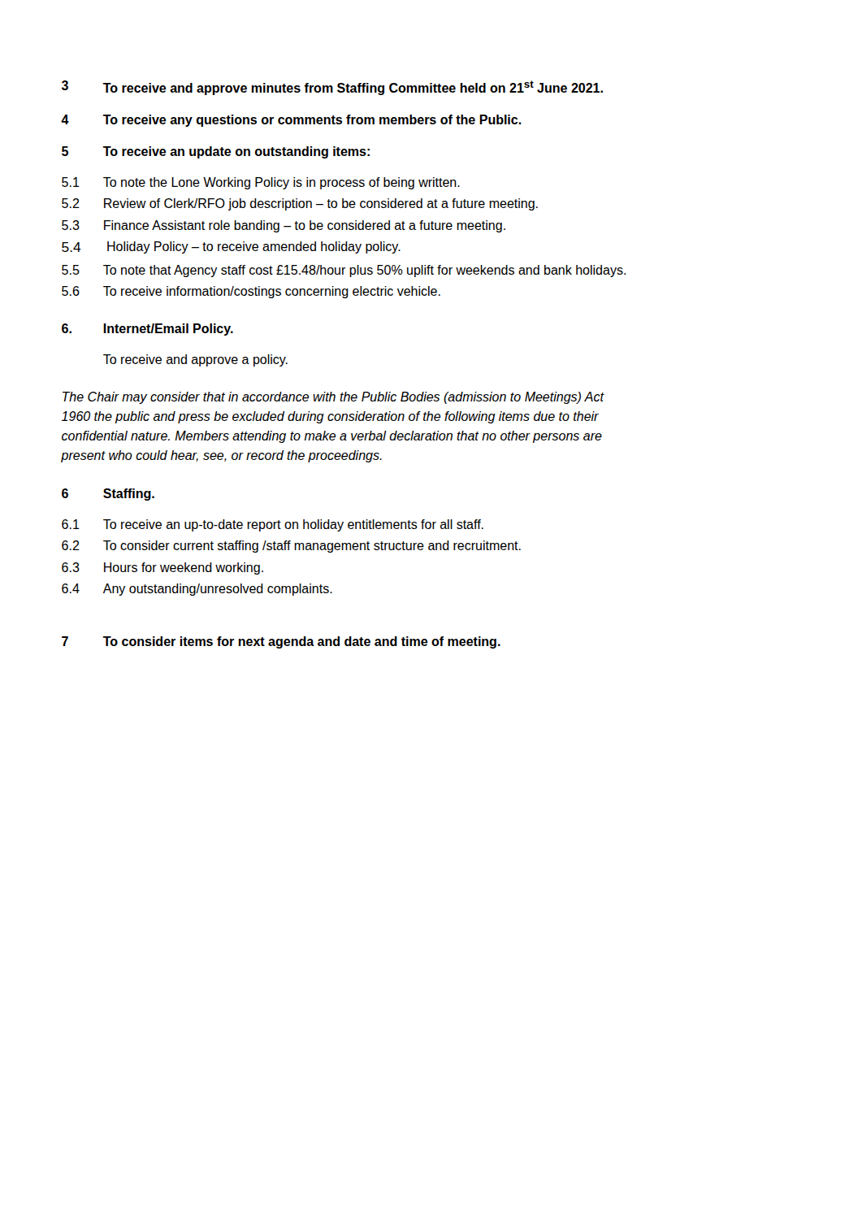3
To receive and approve minutes from Staffing Committee held on 21st June 2021.
4
To receive any questions or comments from members of the Public.
5
To receive an update on outstanding items:
5.1
To note the Lone Working Policy is in process of being written.
5.2
Review of Clerk/RFO job description – to be considered at a future meeting.
5.3
Finance Assistant role banding – to be considered at a future meeting.
5.4
Holiday Policy – to receive amended holiday policy.
5.5
To note that Agency staff cost £15.48/hour plus 50% uplift for weekends and bank holidays.
5.6
To receive information/costings concerning electric vehicle.
6.
Internet/Email Policy.
To receive and approve a policy.
The Chair may consider that in accordance with the Public Bodies (admission to Meetings) Act 1960 the public and press be excluded during consideration of the following items due to their confidential nature. Members attending to make a verbal declaration that no other persons are present who could hear, see, or record the proceedings.
6
Staffing.
6.1
To receive an up-to-date report on holiday entitlements for all staff.
6.2
To consider current staffing /staff management structure and recruitment.
6.3
Hours for weekend working.
6.4
Any outstanding/unresolved complaints.
7
To consider items for next agenda and date and time of meeting.